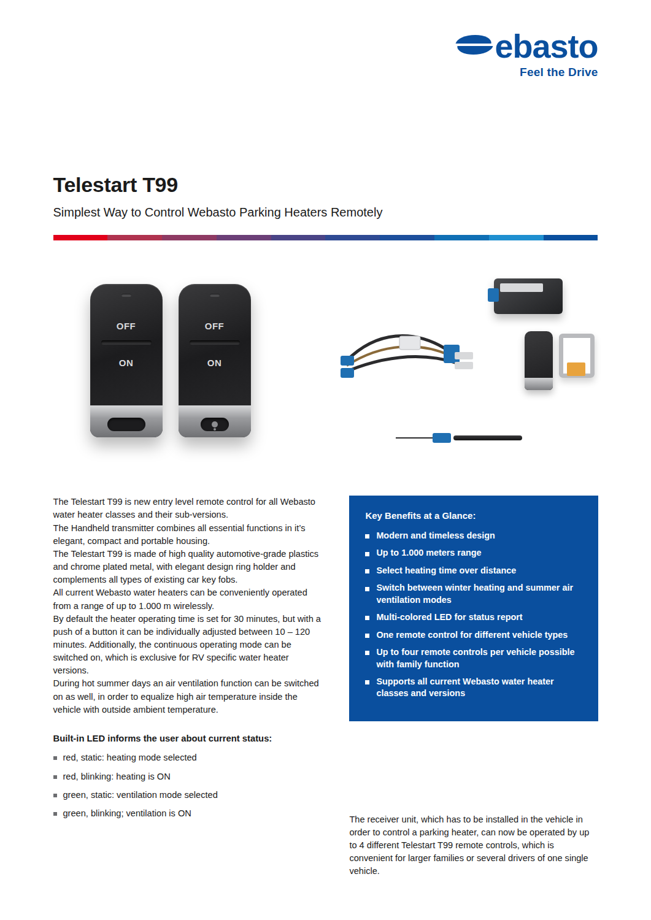ebasto
Feel the Drive
Telestart T99
Simplest Way to Control Webasto Parking Heaters Remotely
OFF ON
OFF ON
The Telestart T99 is new entry level remote control for all Webasto water heater classes and their sub-versions.
The Handheld transmitter combines all essential functions in it’s elegant, compact and portable housing.
The Telestart T99 is made of high quality automotive-grade plastics and chrome plated metal, with elegant design ring holder and complements all types of existing car key fobs.
All current Webasto water heaters can be conveniently operated from a range of up to 1.000 m wirelessly.
By default the heater operating time is set for 30 minutes, but with a push of a button it can be individually adjusted between 10 – 120 minutes. Additionally, the continuous operating mode can be switched on, which is exclusive for RV specific water heater versions.
During hot summer days an air ventilation function can be switched on as well, in order to equalize high air temperature inside the vehicle with outside ambient temperature.
Built-in LED informs the user about current status:
red, static: heating mode selected
red, blinking: heating is ON
green, static: ventilation mode selected
green, blinking; ventilation is ON
Key Benefits at a Glance:
Modern and timeless design
Up to 1.000 meters range
Select heating time over distance
Switch between winter heating and summer air ventilation modes
Multi-colored LED for status report
One remote control for different vehicle types
Up to four remote controls per vehicle possible with family function
Supports all current Webasto water heater classes and versions
The receiver unit, which has to be installed in the vehicle in order to control a parking heater, can now be operated by up to 4 different Telestart T99 remote controls, which is convenient for larger families or several drivers of one single vehicle.